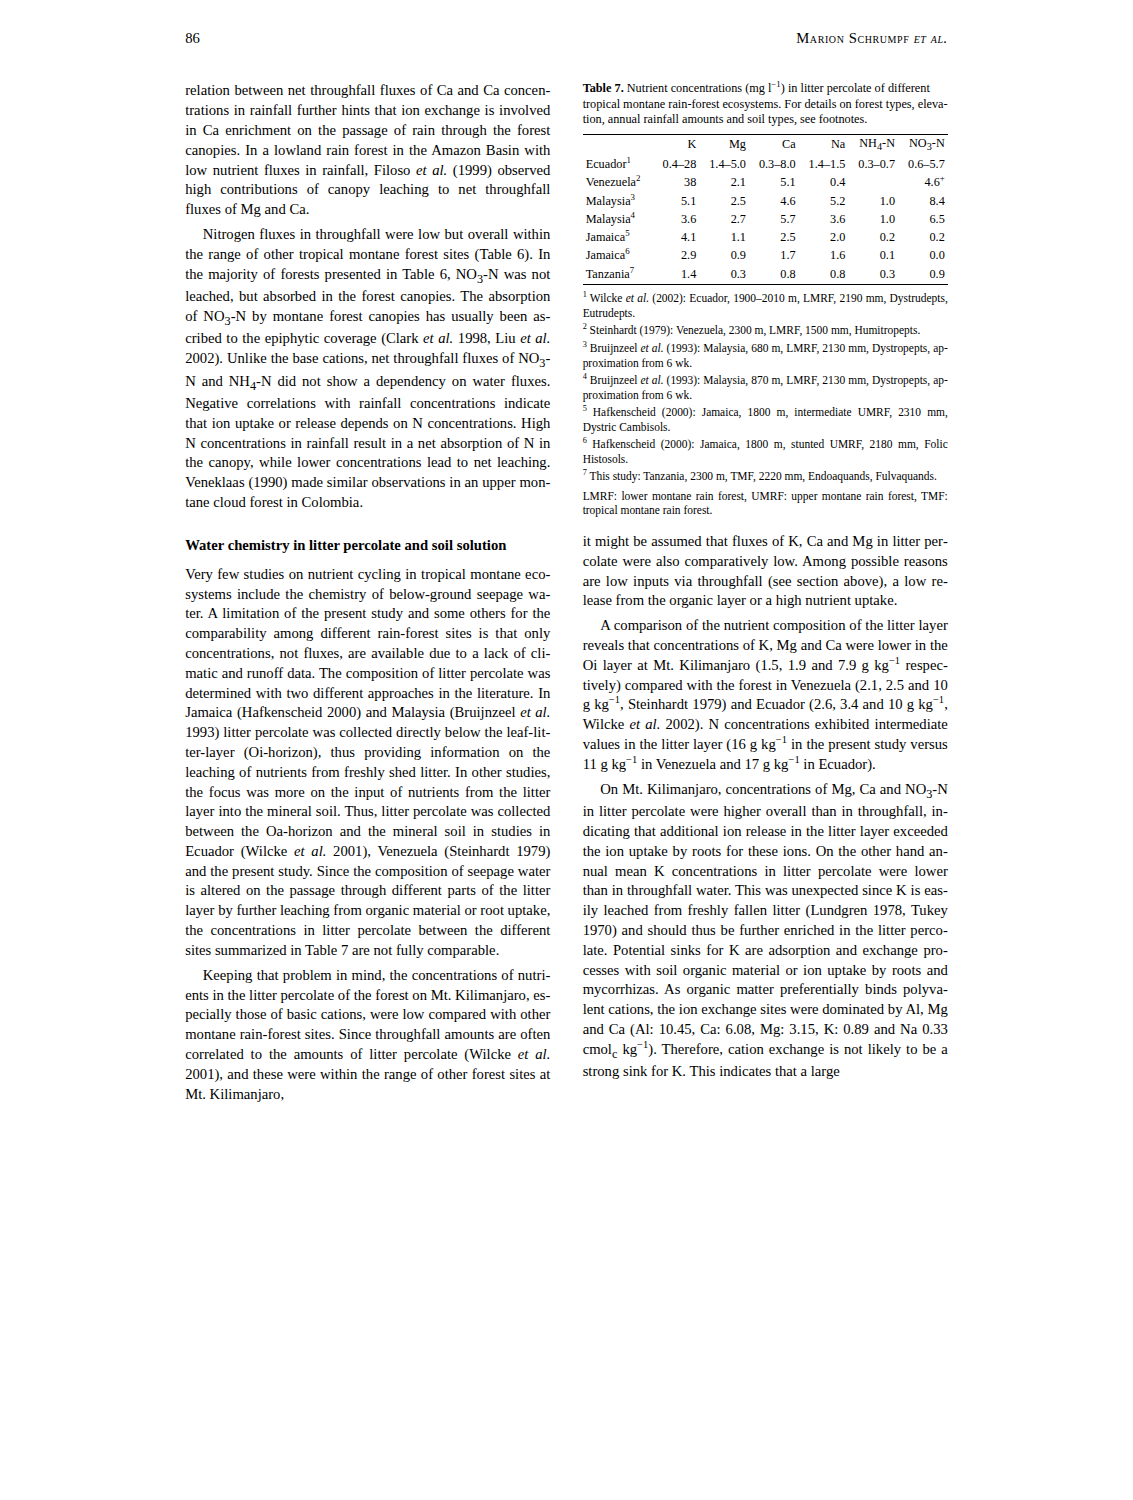86 Marion Schrumpf et al.
relation between net throughfall fluxes of Ca and Ca concentrations in rainfall further hints that ion exchange is involved in Ca enrichment on the passage of rain through the forest canopies. In a lowland rain forest in the Amazon Basin with low nutrient fluxes in rainfall, Filoso et al. (1999) observed high contributions of canopy leaching to net throughfall fluxes of Mg and Ca.
Nitrogen fluxes in throughfall were low but overall within the range of other tropical montane forest sites (Table 6). In the majority of forests presented in Table 6, NO3-N was not leached, but absorbed in the forest canopies. The absorption of NO3-N by montane forest canopies has usually been ascribed to the epiphytic coverage (Clark et al. 1998, Liu et al. 2002). Unlike the base cations, net throughfall fluxes of NO3-N and NH4-N did not show a dependency on water fluxes. Negative correlations with rainfall concentrations indicate that ion uptake or release depends on N concentrations. High N concentrations in rainfall result in a net absorption of N in the canopy, while lower concentrations lead to net leaching. Veneklaas (1990) made similar observations in an upper montane cloud forest in Colombia.
Water chemistry in litter percolate and soil solution
Very few studies on nutrient cycling in tropical montane ecosystems include the chemistry of below-ground seepage water. A limitation of the present study and some others for the comparability among different rain-forest sites is that only concentrations, not fluxes, are available due to a lack of climatic and runoff data. The composition of litter percolate was determined with two different approaches in the literature. In Jamaica (Hafkenscheid 2000) and Malaysia (Bruijnzeel et al. 1993) litter percolate was collected directly below the leaf-litter-layer (Oi-horizon), thus providing information on the leaching of nutrients from freshly shed litter. In other studies, the focus was more on the input of nutrients from the litter layer into the mineral soil. Thus, litter percolate was collected between the Oa-horizon and the mineral soil in studies in Ecuador (Wilcke et al. 2001), Venezuela (Steinhardt 1979) and the present study. Since the composition of seepage water is altered on the passage through different parts of the litter layer by further leaching from organic material or root uptake, the concentrations in litter percolate between the different sites summarized in Table 7 are not fully comparable.
Keeping that problem in mind, the concentrations of nutrients in the litter percolate of the forest on Mt. Kilimanjaro, especially those of basic cations, were low compared with other montane rain-forest sites. Since throughfall amounts are often correlated to the amounts of litter percolate (Wilcke et al. 2001), and these were within the range of other forest sites at Mt. Kilimanjaro,
Table 7. Nutrient concentrations (mg l−1) in litter percolate of different tropical montane rain-forest ecosystems. For details on forest types, elevation, annual rainfall amounts and soil types, see footnotes.
| | K | Mg | Ca | Na | NH 4 -N | NO 3 -N |
| --- | --- | --- | --- | --- | --- | --- |
| Ecuador 1 | 0.4–28 | 1.4–5.0 | 0.3–8.0 | 1.4–1.5 | 0.3–0.7 | 0.6–5.7 |
| Venezuela 2 | 38 | 2.1 | 5.1 | 0.4 | | 4.6 + |
| Malaysia 3 | 5.1 | 2.5 | 4.6 | 5.2 | 1.0 | 8.4 |
| Malaysia 4 | 3.6 | 2.7 | 5.7 | 3.6 | 1.0 | 6.5 |
| Jamaica 5 | 4.1 | 1.1 | 2.5 | 2.0 | 0.2 | 0.2 |
| Jamaica 6 | 2.9 | 0.9 | 1.7 | 1.6 | 0.1 | 0.0 |
| Tanzania 7 | 1.4 | 0.3 | 0.8 | 0.8 | 0.3 | 0.9 |
1 Wilcke et al. (2002): Ecuador, 1900–2010 m, LMRF, 2190 mm, Dystrudepts, Eutrudepts.
2 Steinhardt (1979): Venezuela, 2300 m, LMRF, 1500 mm, Humitropepts.
3 Bruijnzeel et al. (1993): Malaysia, 680 m, LMRF, 2130 mm, Dystropepts, approximation from 6 wk.
4 Bruijnzeel et al. (1993): Malaysia, 870 m, LMRF, 2130 mm, Dystropepts, approximation from 6 wk.
5 Hafkenscheid (2000): Jamaica, 1800 m, intermediate UMRF, 2310 mm, Dystric Cambisols.
6 Hafkenscheid (2000): Jamaica, 1800 m, stunted UMRF, 2180 mm, Folic Histosols.
7 This study: Tanzania, 2300 m, TMF, 2220 mm, Endoaquands, Fulvaquands.
LMRF: lower montane rain forest, UMRF: upper montane rain forest, TMF: tropical montane rain forest.
it might be assumed that fluxes of K, Ca and Mg in litter percolate were also comparatively low. Among possible reasons are low inputs via throughfall (see section above), a low release from the organic layer or a high nutrient uptake.
A comparison of the nutrient composition of the litter layer reveals that concentrations of K, Mg and Ca were lower in the Oi layer at Mt. Kilimanjaro (1.5, 1.9 and 7.9 g kg−1 respectively) compared with the forest in Venezuela (2.1, 2.5 and 10 g kg−1, Steinhardt 1979) and Ecuador (2.6, 3.4 and 10 g kg−1, Wilcke et al. 2002). N concentrations exhibited intermediate values in the litter layer (16 g kg−1 in the present study versus 11 g kg−1 in Venezuela and 17 g kg−1 in Ecuador).
On Mt. Kilimanjaro, concentrations of Mg, Ca and NO3-N in litter percolate were higher overall than in throughfall, indicating that additional ion release in the litter layer exceeded the ion uptake by roots for these ions. On the other hand annual mean K concentrations in litter percolate were lower than in throughfall water. This was unexpected since K is easily leached from freshly fallen litter (Lundgren 1978, Tukey 1970) and should thus be further enriched in the litter percolate. Potential sinks for K are adsorption and exchange processes with soil organic material or ion uptake by roots and mycorrhizas. As organic matter preferentially binds polyvalent cations, the ion exchange sites were dominated by Al, Mg and Ca (Al: 10.45, Ca: 6.08, Mg: 3.15, K: 0.89 and Na 0.33 cmolc kg−1). Therefore, cation exchange is not likely to be a strong sink for K. This indicates that a large